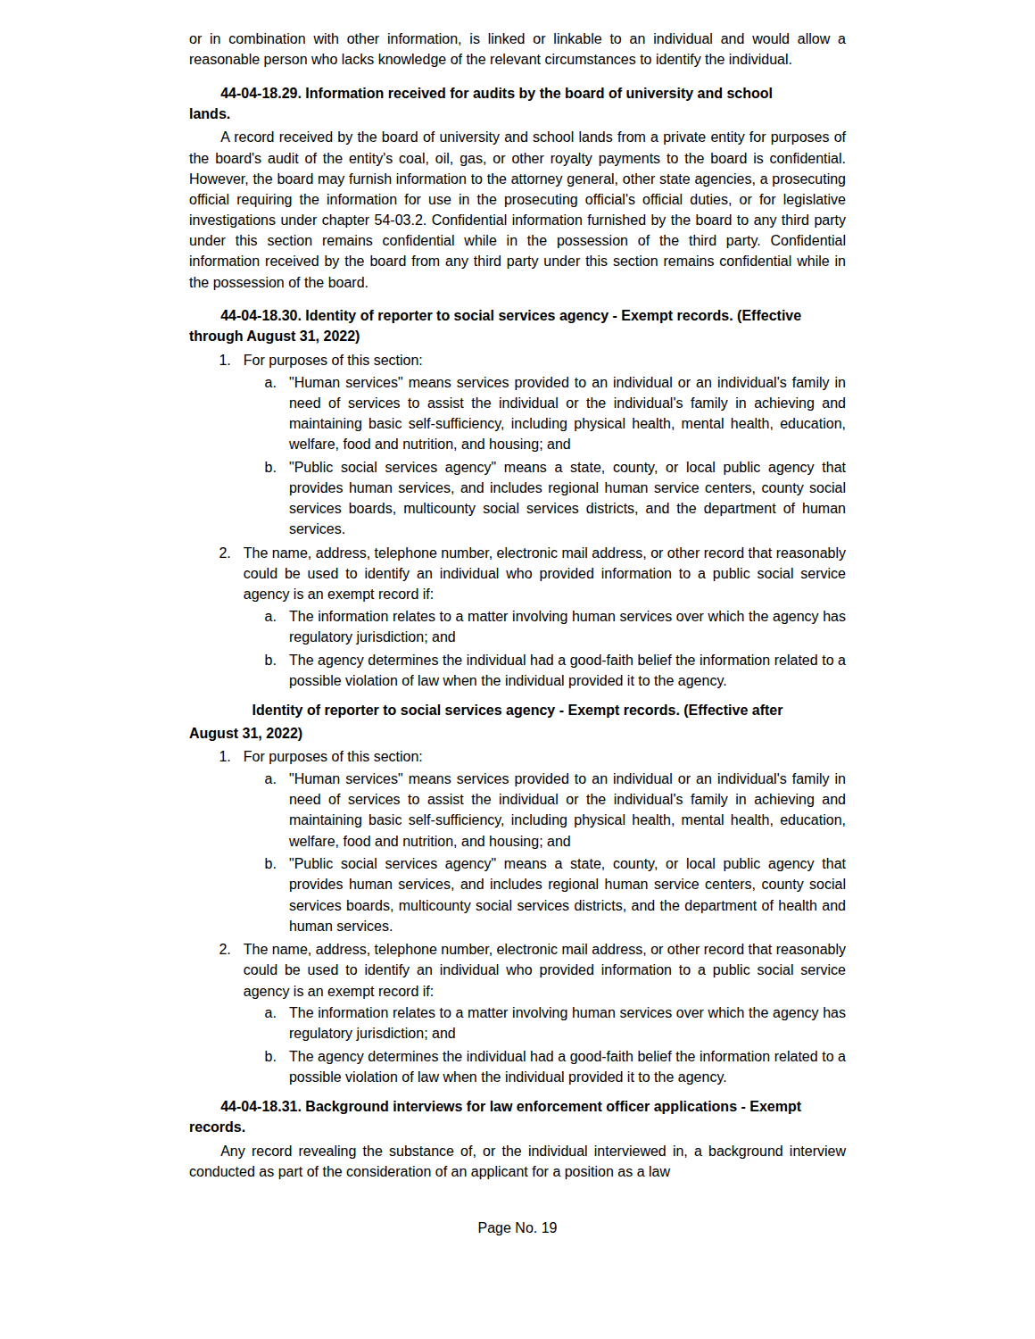or in combination with other information, is linked or linkable to an individual and would allow a reasonable person who lacks knowledge of the relevant circumstances to identify the individual.
44-04-18.29. Information received for audits by the board of university and school
lands.
A record received by the board of university and school lands from a private entity for purposes of the board's audit of the entity's coal, oil, gas, or other royalty payments to the board is confidential. However, the board may furnish information to the attorney general, other state agencies, a prosecuting official requiring the information for use in the prosecuting official's official duties, or for legislative investigations under chapter 54-03.2. Confidential information furnished by the board to any third party under this section remains confidential while in the possession of the third party. Confidential information received by the board from any third party under this section remains confidential while in the possession of the board.
44-04-18.30. Identity of reporter to social services agency - Exempt records. (Effective
through August 31, 2022)
For purposes of this section:
"Human services" means services provided to an individual or an individual's family in need of services to assist the individual or the individual's family in achieving and maintaining basic self-sufficiency, including physical health, mental health, education, welfare, food and nutrition, and housing; and
"Public social services agency" means a state, county, or local public agency that provides human services, and includes regional human service centers, county social services boards, multicounty social services districts, and the department of human services.
The name, address, telephone number, electronic mail address, or other record that reasonably could be used to identify an individual who provided information to a public social service agency is an exempt record if:
The information relates to a matter involving human services over which the agency has regulatory jurisdiction; and
The agency determines the individual had a good-faith belief the information related to a possible violation of law when the individual provided it to the agency.
Identity of reporter to social services agency - Exempt records. (Effective after
August 31, 2022)
For purposes of this section:
"Human services" means services provided to an individual or an individual's family in need of services to assist the individual or the individual's family in achieving and maintaining basic self-sufficiency, including physical health, mental health, education, welfare, food and nutrition, and housing; and
"Public social services agency" means a state, county, or local public agency that provides human services, and includes regional human service centers, county social services boards, multicounty social services districts, and the department of health and human services.
The name, address, telephone number, electronic mail address, or other record that reasonably could be used to identify an individual who provided information to a public social service agency is an exempt record if:
The information relates to a matter involving human services over which the agency has regulatory jurisdiction; and
The agency determines the individual had a good-faith belief the information related to a possible violation of law when the individual provided it to the agency.
44-04-18.31. Background interviews for law enforcement officer applications - Exempt
records.
Any record revealing the substance of, or the individual interviewed in, a background interview conducted as part of the consideration of an applicant for a position as a law
Page No. 19